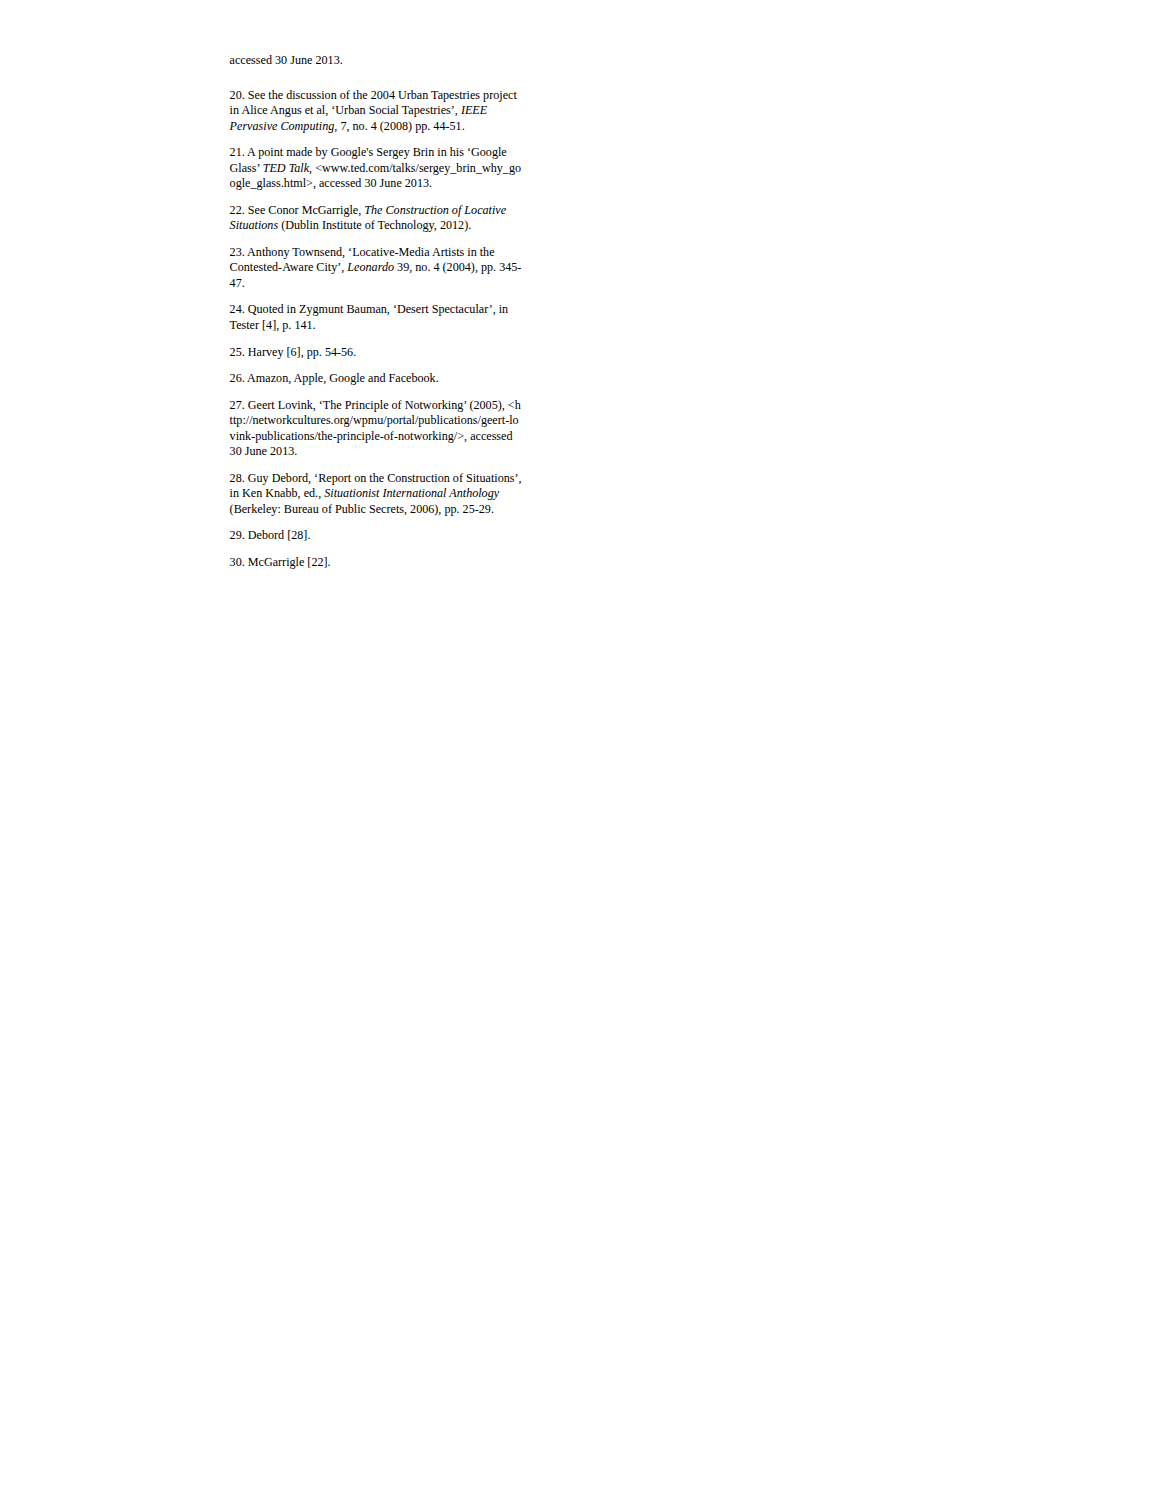accessed 30 June 2013.
20. See the discussion of the 2004 Urban Tapestries project in Alice Angus et al, ‘Urban Social Tapestries’, IEEE Pervasive Computing, 7, no. 4 (2008) pp. 44-51.
21. A point made by Google's Sergey Brin in his ‘Google Glass’ TED Talk, <www.ted.com/talks/sergey_brin_why_google_glass.html>, accessed 30 June 2013.
22. See Conor McGarrigle, The Construction of Locative Situations (Dublin Institute of Technology, 2012).
23. Anthony Townsend, ‘Locative-Media Artists in the Contested-Aware City’, Leonardo 39, no. 4 (2004), pp. 345-47.
24. Quoted in Zygmunt Bauman, ‘Desert Spectacular’, in Tester [4], p. 141.
25. Harvey [6], pp. 54-56.
26. Amazon, Apple, Google and Facebook.
27. Geert Lovink, ‘The Principle of Notworking’ (2005), <http://networkcultures.org/wpmu/portal/publications/geert-lovink-publications/the-principle-of-notworking/>, accessed 30 June 2013.
28. Guy Debord, ‘Report on the Construction of Situations’, in Ken Knabb, ed., Situationist International Anthology (Berkeley: Bureau of Public Secrets, 2006), pp. 25-29.
29. Debord [28].
30. McGarrigle [22].